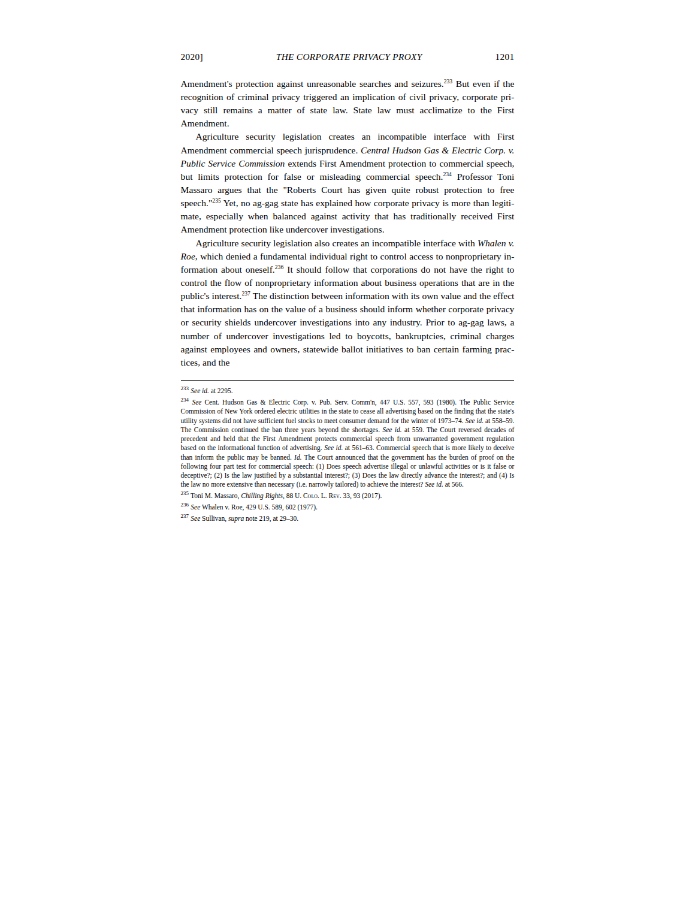2020] THE CORPORATE PRIVACY PROXY 1201
Amendment's protection against unreasonable searches and seizures.233 But even if the recognition of criminal privacy triggered an implication of civil privacy, corporate privacy still remains a matter of state law. State law must acclimatize to the First Amendment.
Agriculture security legislation creates an incompatible interface with First Amendment commercial speech jurisprudence. Central Hudson Gas & Electric Corp. v. Public Service Commission extends First Amendment protection to commercial speech, but limits protection for false or misleading commercial speech.234 Professor Toni Massaro argues that the "Roberts Court has given quite robust protection to free speech."235 Yet, no ag-gag state has explained how corporate privacy is more than legitimate, especially when balanced against activity that has traditionally received First Amendment protection like undercover investigations.
Agriculture security legislation also creates an incompatible interface with Whalen v. Roe, which denied a fundamental individual right to control access to nonproprietary information about oneself.236 It should follow that corporations do not have the right to control the flow of nonproprietary information about business operations that are in the public's interest.237 The distinction between information with its own value and the effect that information has on the value of a business should inform whether corporate privacy or security shields undercover investigations into any industry. Prior to ag-gag laws, a number of undercover investigations led to boycotts, bankruptcies, criminal charges against employees and owners, statewide ballot initiatives to ban certain farming practices, and the
233 See id. at 2295.
234 See Cent. Hudson Gas & Electric Corp. v. Pub. Serv. Comm'n, 447 U.S. 557, 593 (1980). The Public Service Commission of New York ordered electric utilities in the state to cease all advertising based on the finding that the state's utility systems did not have sufficient fuel stocks to meet consumer demand for the winter of 1973–74. See id. at 558–59. The Commission continued the ban three years beyond the shortages. See id. at 559. The Court reversed decades of precedent and held that the First Amendment protects commercial speech from unwarranted government regulation based on the informational function of advertising. See id. at 561–63. Commercial speech that is more likely to deceive than inform the public may be banned. Id. The Court announced that the government has the burden of proof on the following four part test for commercial speech: (1) Does speech advertise illegal or unlawful activities or is it false or deceptive?; (2) Is the law justified by a substantial interest?; (3) Does the law directly advance the interest?; and (4) Is the law no more extensive than necessary (i.e. narrowly tailored) to achieve the interest? See id. at 566.
235 Toni M. Massaro, Chilling Rights, 88 U. Colo. L. Rev. 33, 93 (2017).
236 See Whalen v. Roe, 429 U.S. 589, 602 (1977).
237 See Sullivan, supra note 219, at 29–30.